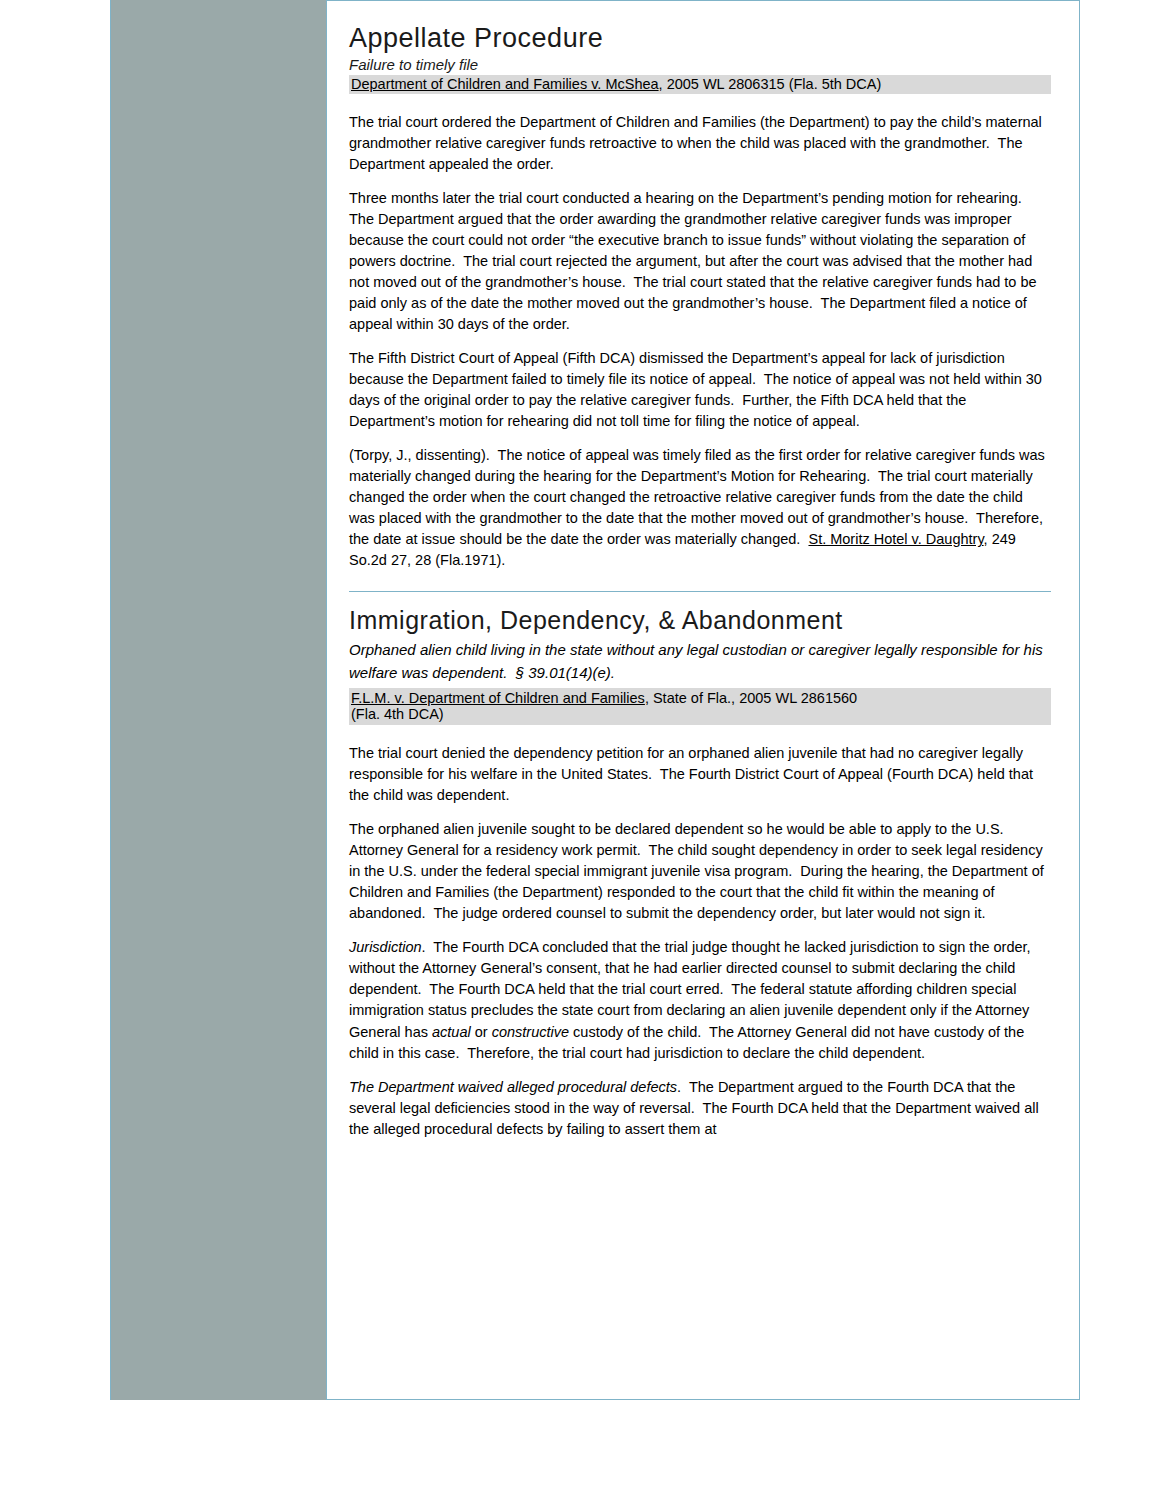Appellate Procedure
Failure to timely file
Department of Children and Families v. McShea, 2005 WL 2806315 (Fla. 5th DCA)
The trial court ordered the Department of Children and Families (the Department) to pay the child’s maternal grandmother relative caregiver funds retroactive to when the child was placed with the grandmother. The Department appealed the order.
Three months later the trial court conducted a hearing on the Department’s pending motion for rehearing. The Department argued that the order awarding the grandmother relative caregiver funds was improper because the court could not order “the executive branch to issue funds” without violating the separation of powers doctrine. The trial court rejected the argument, but after the court was advised that the mother had not moved out of the grandmother’s house. The trial court stated that the relative caregiver funds had to be paid only as of the date the mother moved out the grandmother’s house. The Department filed a notice of appeal within 30 days of the order.
The Fifth District Court of Appeal (Fifth DCA) dismissed the Department’s appeal for lack of jurisdiction because the Department failed to timely file its notice of appeal. The notice of appeal was not held within 30 days of the original order to pay the relative caregiver funds. Further, the Fifth DCA held that the Department’s motion for rehearing did not toll time for filing the notice of appeal.
(Torpy, J., dissenting). The notice of appeal was timely filed as the first order for relative caregiver funds was materially changed during the hearing for the Department’s Motion for Rehearing. The trial court materially changed the order when the court changed the retroactive relative caregiver funds from the date the child was placed with the grandmother to the date that the mother moved out of grandmother’s house. Therefore, the date at issue should be the date the order was materially changed. St. Moritz Hotel v. Daughtry, 249 So.2d 27, 28 (Fla.1971).
Immigration, Dependency, & Abandonment
Orphaned alien child living in the state without any legal custodian or caregiver legally responsible for his welfare was dependent. § 39.01(14)(e).
F.L.M. v. Department of Children and Families, State of Fla., 2005 WL 2861560
(Fla. 4th DCA)
The trial court denied the dependency petition for an orphaned alien juvenile that had no caregiver legally responsible for his welfare in the United States. The Fourth District Court of Appeal (Fourth DCA) held that the child was dependent.
The orphaned alien juvenile sought to be declared dependent so he would be able to apply to the U.S. Attorney General for a residency work permit. The child sought dependency in order to seek legal residency in the U.S. under the federal special immigrant juvenile visa program. During the hearing, the Department of Children and Families (the Department) responded to the court that the child fit within the meaning of abandoned. The judge ordered counsel to submit the dependency order, but later would not sign it.
Jurisdiction. The Fourth DCA concluded that the trial judge thought he lacked jurisdiction to sign the order, without the Attorney General’s consent, that he had earlier directed counsel to submit declaring the child dependent. The Fourth DCA held that the trial court erred. The federal statute affording children special immigration status precludes the state court from declaring an alien juvenile dependent only if the Attorney General has actual or constructive custody of the child. The Attorney General did not have custody of the child in this case. Therefore, the trial court had jurisdiction to declare the child dependent.
The Department waived alleged procedural defects. The Department argued to the Fourth DCA that the several legal deficiencies stood in the way of reversal. The Fourth DCA held that the Department waived all the alleged procedural defects by failing to assert them at